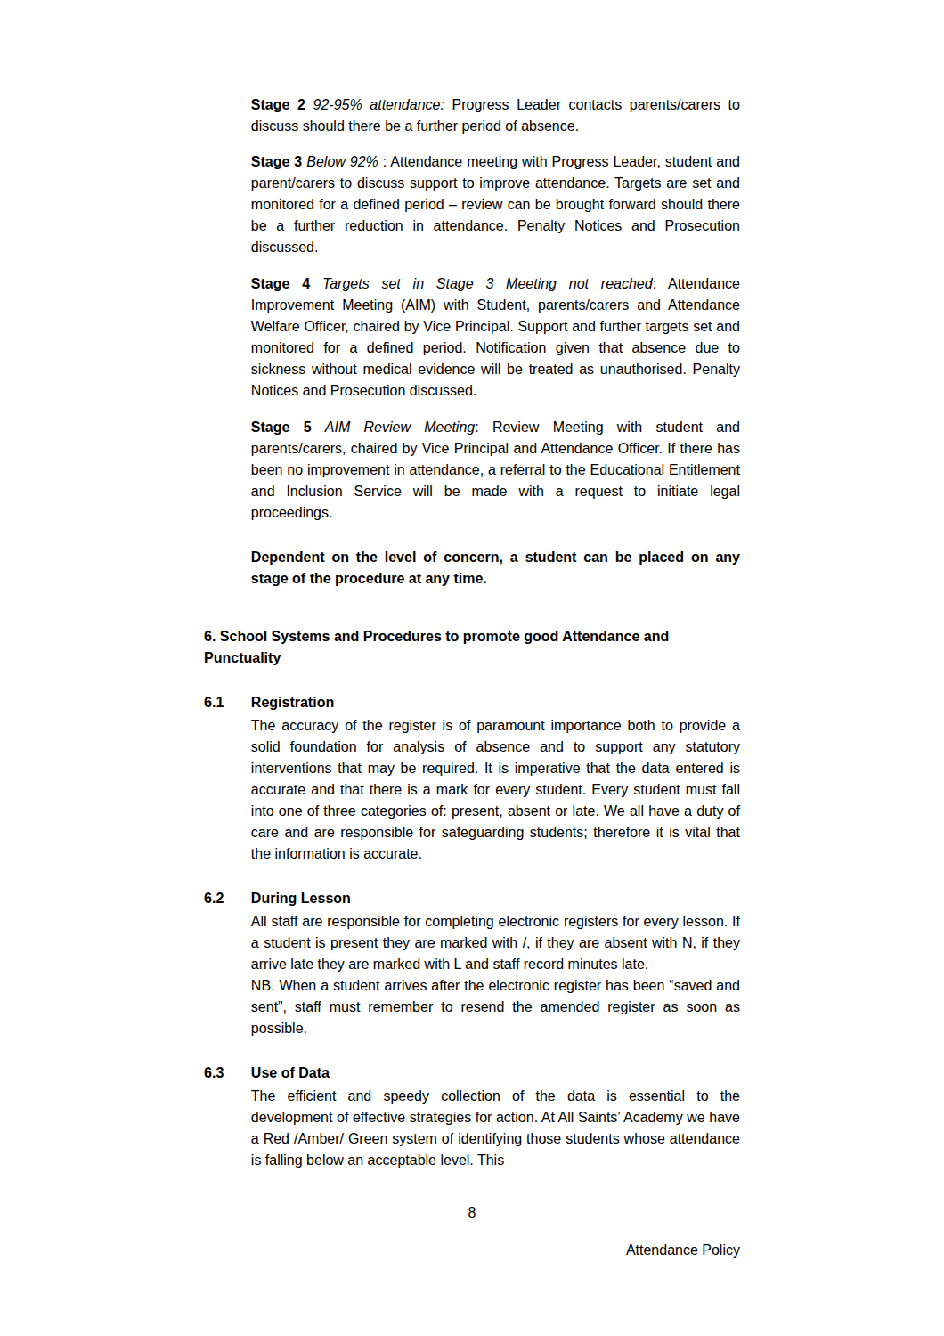Stage 2 92-95% attendance: Progress Leader contacts parents/carers to discuss should there be a further period of absence.
Stage 3 Below 92% : Attendance meeting with Progress Leader, student and parent/carers to discuss support to improve attendance. Targets are set and monitored for a defined period – review can be brought forward should there be a further reduction in attendance. Penalty Notices and Prosecution discussed.
Stage 4 Targets set in Stage 3 Meeting not reached: Attendance Improvement Meeting (AIM) with Student, parents/carers and Attendance Welfare Officer, chaired by Vice Principal. Support and further targets set and monitored for a defined period. Notification given that absence due to sickness without medical evidence will be treated as unauthorised. Penalty Notices and Prosecution discussed.
Stage 5 AIM Review Meeting: Review Meeting with student and parents/carers, chaired by Vice Principal and Attendance Officer. If there has been no improvement in attendance, a referral to the Educational Entitlement and Inclusion Service will be made with a request to initiate legal proceedings.
Dependent on the level of concern, a student can be placed on any stage of the procedure at any time.
6. School Systems and Procedures to promote good Attendance and Punctuality
6.1
Registration
The accuracy of the register is of paramount importance both to provide a solid foundation for analysis of absence and to support any statutory interventions that may be required. It is imperative that the data entered is accurate and that there is a mark for every student. Every student must fall into one of three categories of: present, absent or late. We all have a duty of care and are responsible for safeguarding students; therefore it is vital that the information is accurate.
6.2
During Lesson
All staff are responsible for completing electronic registers for every lesson. If a student is present they are marked with /, if they are absent with N, if they arrive late they are marked with L and staff record minutes late.
NB. When a student arrives after the electronic register has been “saved and sent”, staff must remember to resend the amended register as soon as possible.
6.3
Use of Data
The efficient and speedy collection of the data is essential to the development of effective strategies for action. At All Saints’ Academy we have a Red /Amber/ Green system of identifying those students whose attendance is falling below an acceptable level. This
8
Attendance Policy